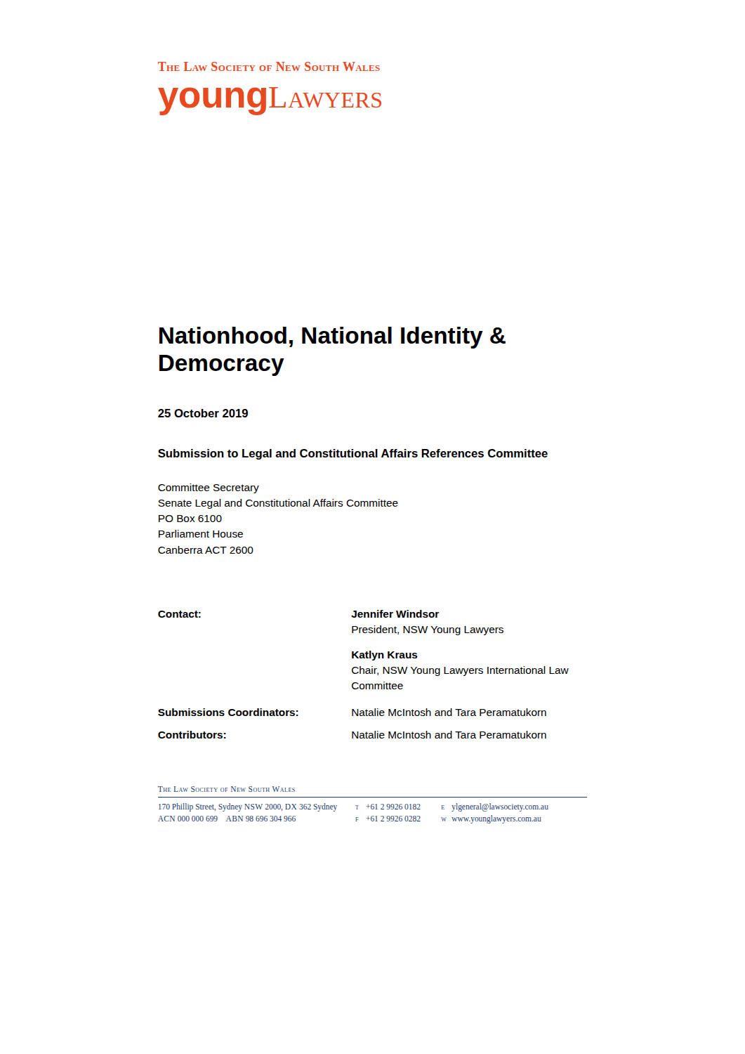The Law Society of New South Wales
young Lawyers
Nationhood, National Identity & Democracy
25 October 2019
Submission to Legal and Constitutional Affairs References Committee
Committee Secretary
Senate Legal and Constitutional Affairs Committee
PO Box 6100
Parliament House
Canberra ACT 2600
| Contact: | Jennifer Windsor President, NSW Young Lawyers Katlyn Kraus Chair, NSW Young Lawyers International Law Committee |
| Submissions Coordinators: | Natalie McIntosh and Tara Peramatukorn |
| Contributors: | Natalie McIntosh and Tara Peramatukorn |
The Law Society of New South Wales
| 170 Phillip Street, Sydney NSW 2000, DX 362 Sydney | t +61 2 9926 0182 | e ylgeneral@lawsociety.com.au |
| ACN 000 000 699 ABN 98 696 304 966 | f +61 2 9926 0282 | w www.younglawyers.com.au |